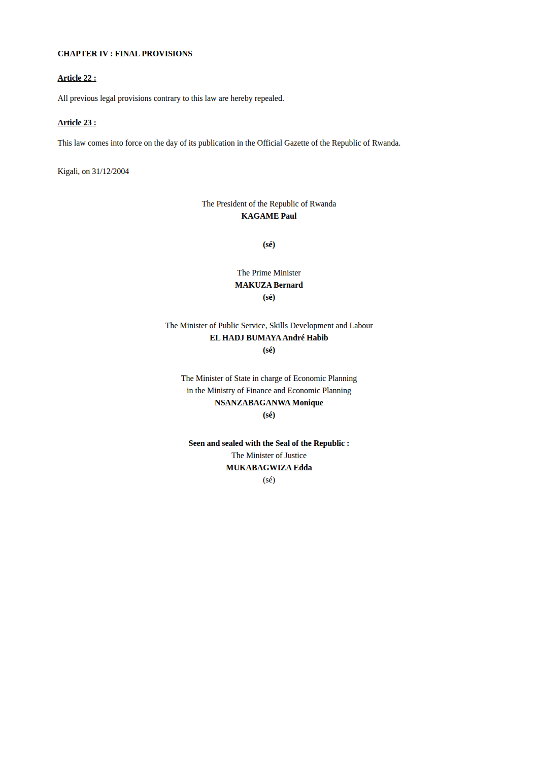CHAPTER IV : FINAL PROVISIONS
Article 22 :
All previous legal provisions contrary to this law are hereby repealed.
Article 23 :
This law comes into force on the day of its publication in the Official Gazette of the Republic of Rwanda.
Kigali, on 31/12/2004
The President of the Republic of Rwanda
KAGAME Paul
(sé)
The Prime Minister
MAKUZA Bernard
(sé)
The Minister of Public Service, Skills Development and Labour
EL HADJ BUMAYA André Habib
(sé)
The Minister of State in charge of Economic Planning
in the Ministry of Finance and Economic Planning
NSANZABAGANWA Monique
(sé)
Seen and sealed with the Seal of the Republic :
The Minister of Justice
MUKABAGWIZA Edda
(sé)